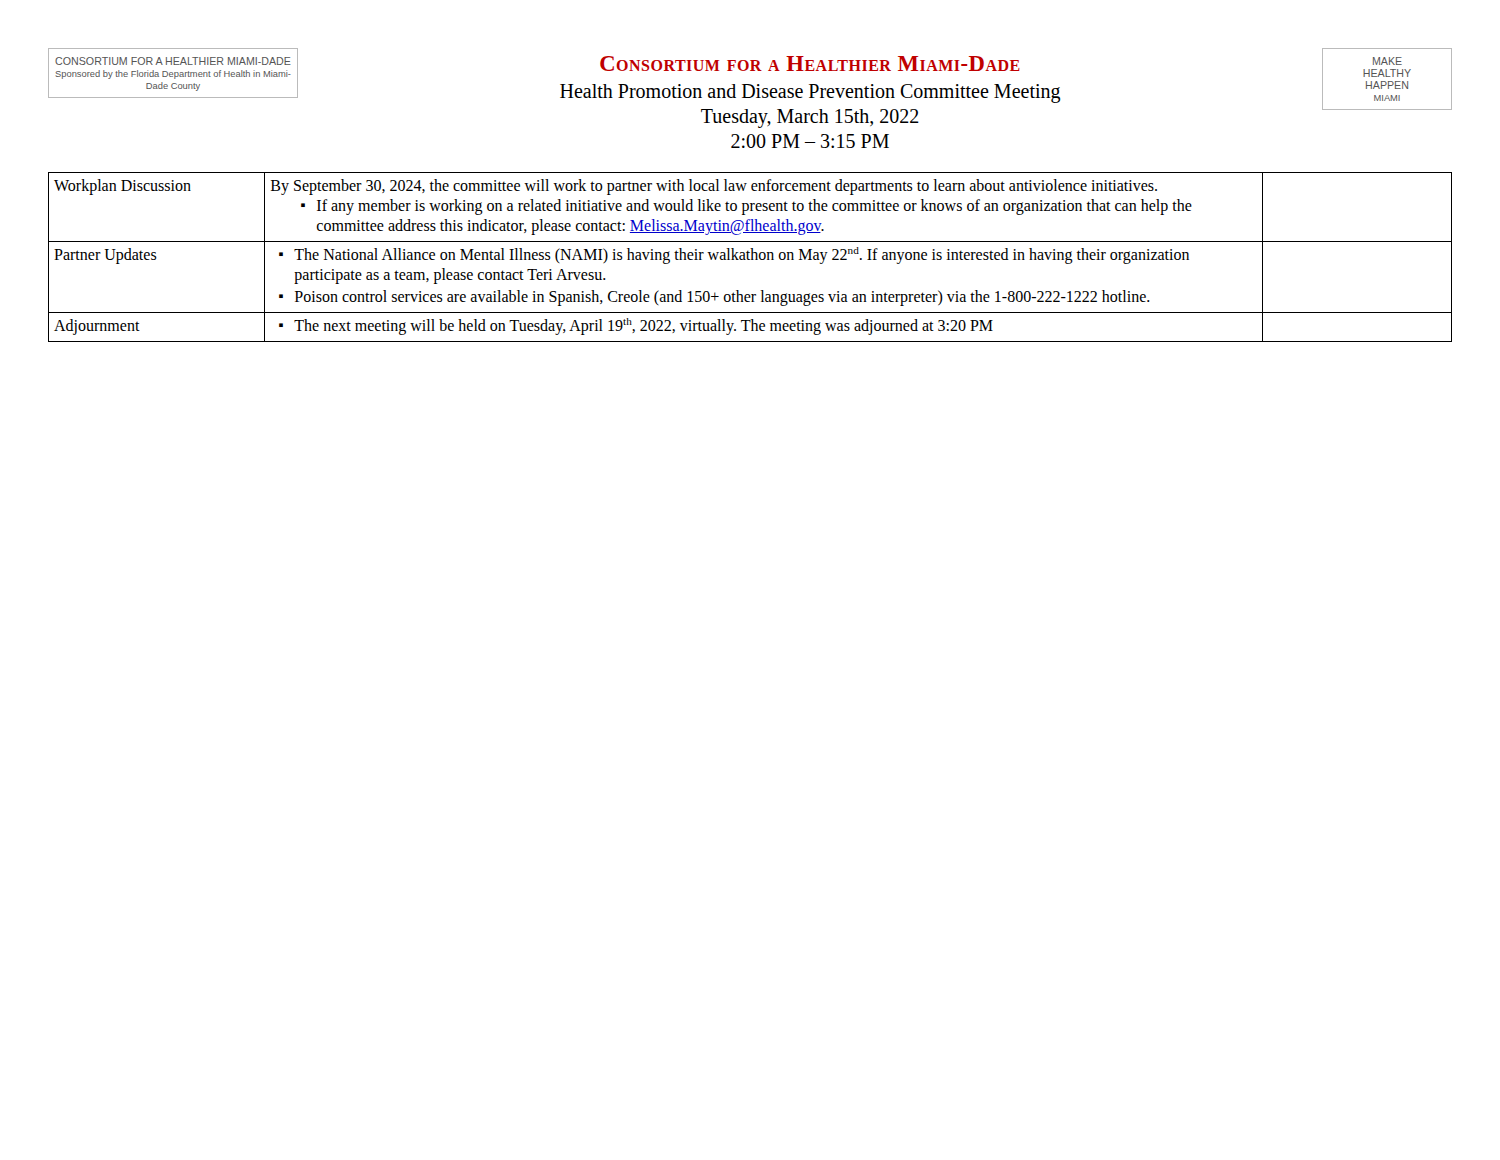CONSORTIUM FOR A HEALTHIER MIAMI-DADE
Sponsored by the Florida Department of Health in Miami-Dade County
Consortium for a Healthier Miami-Dade
Health Promotion and Disease Prevention Committee Meeting
Tuesday, March 15th, 2022
2:00 PM – 3:15 PM
MAKE
HEALTHY
HAPPEN
MIAMI
| Workplan Discussion | By September 30, 2024, the committee will work to partner with local law enforcement departments to learn about antiviolence initiatives. If any member is working on a related initiative and would like to present to the committee or knows of an organization that can help the committee address this indicator, please contact: Melissa.Maytin@flhealth.gov . | |
| Partner Updates | The National Alliance on Mental Illness (NAMI) is having their walkathon on May 22 nd . If anyone is interested in having their organization participate as a team, please contact Teri Arvesu. Poison control services are available in Spanish, Creole (and 150+ other languages via an interpreter) via the 1-800-222-1222 hotline. | |
| Adjournment | The next meeting will be held on Tuesday, April 19 th , 2022, virtually. The meeting was adjourned at 3:20 PM | |